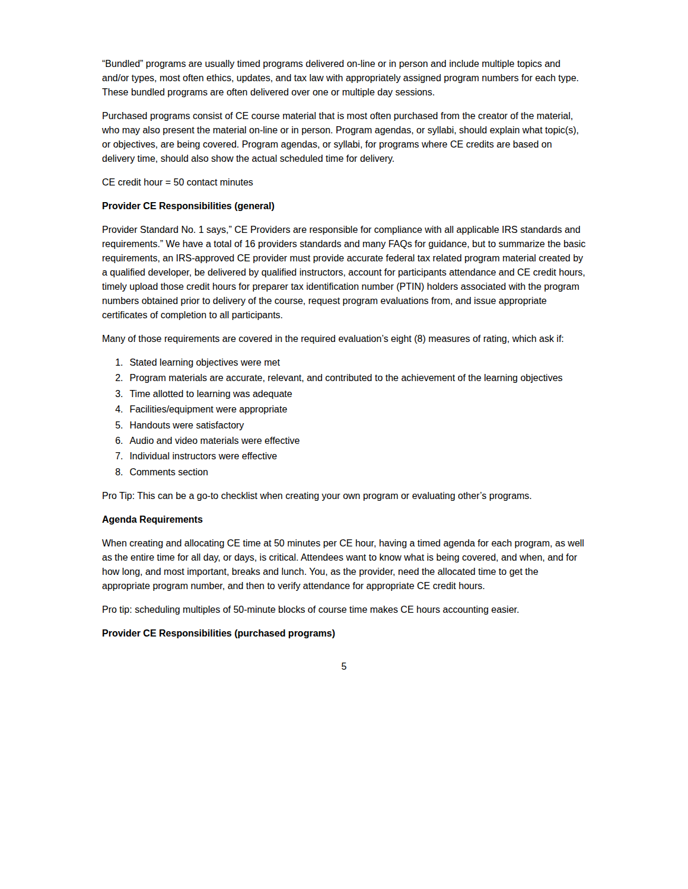“Bundled” programs are usually timed programs delivered on-line or in person and include multiple topics and and/or types, most often ethics, updates, and tax law with appropriately assigned program numbers for each type. These bundled programs are often delivered over one or multiple day sessions.
Purchased programs consist of CE course material that is most often purchased from the creator of the material, who may also present the material on-line or in person. Program agendas, or syllabi, should explain what topic(s), or objectives, are being covered. Program agendas, or syllabi, for programs where CE credits are based on delivery time, should also show the actual scheduled time for delivery.
CE credit hour = 50 contact minutes
Provider CE Responsibilities (general)
Provider Standard No. 1 says,” CE Providers are responsible for compliance with all applicable IRS standards and requirements.” We have a total of 16 providers standards and many FAQs for guidance, but to summarize the basic requirements, an IRS-approved CE provider must provide accurate federal tax related program material created by a qualified developer, be delivered by qualified instructors, account for participants attendance and CE credit hours, timely upload those credit hours for preparer tax identification number (PTIN) holders associated with the program numbers obtained prior to delivery of the course, request program evaluations from, and issue appropriate certificates of completion to all participants.
Many of those requirements are covered in the required evaluation’s eight (8) measures of rating, which ask if:
Stated learning objectives were met
Program materials are accurate, relevant, and contributed to the achievement of the learning objectives
Time allotted to learning was adequate
Facilities/equipment were appropriate
Handouts were satisfactory
Audio and video materials were effective
Individual instructors were effective
Comments section
Pro Tip: This can be a go-to checklist when creating your own program or evaluating other’s programs.
Agenda Requirements
When creating and allocating CE time at 50 minutes per CE hour, having a timed agenda for each program, as well as the entire time for all day, or days, is critical. Attendees want to know what is being covered, and when, and for how long, and most important, breaks and lunch. You, as the provider, need the allocated time to get the appropriate program number, and then to verify attendance for appropriate CE credit hours.
Pro tip: scheduling multiples of 50-minute blocks of course time makes CE hours accounting easier.
Provider CE Responsibilities (purchased programs)
5